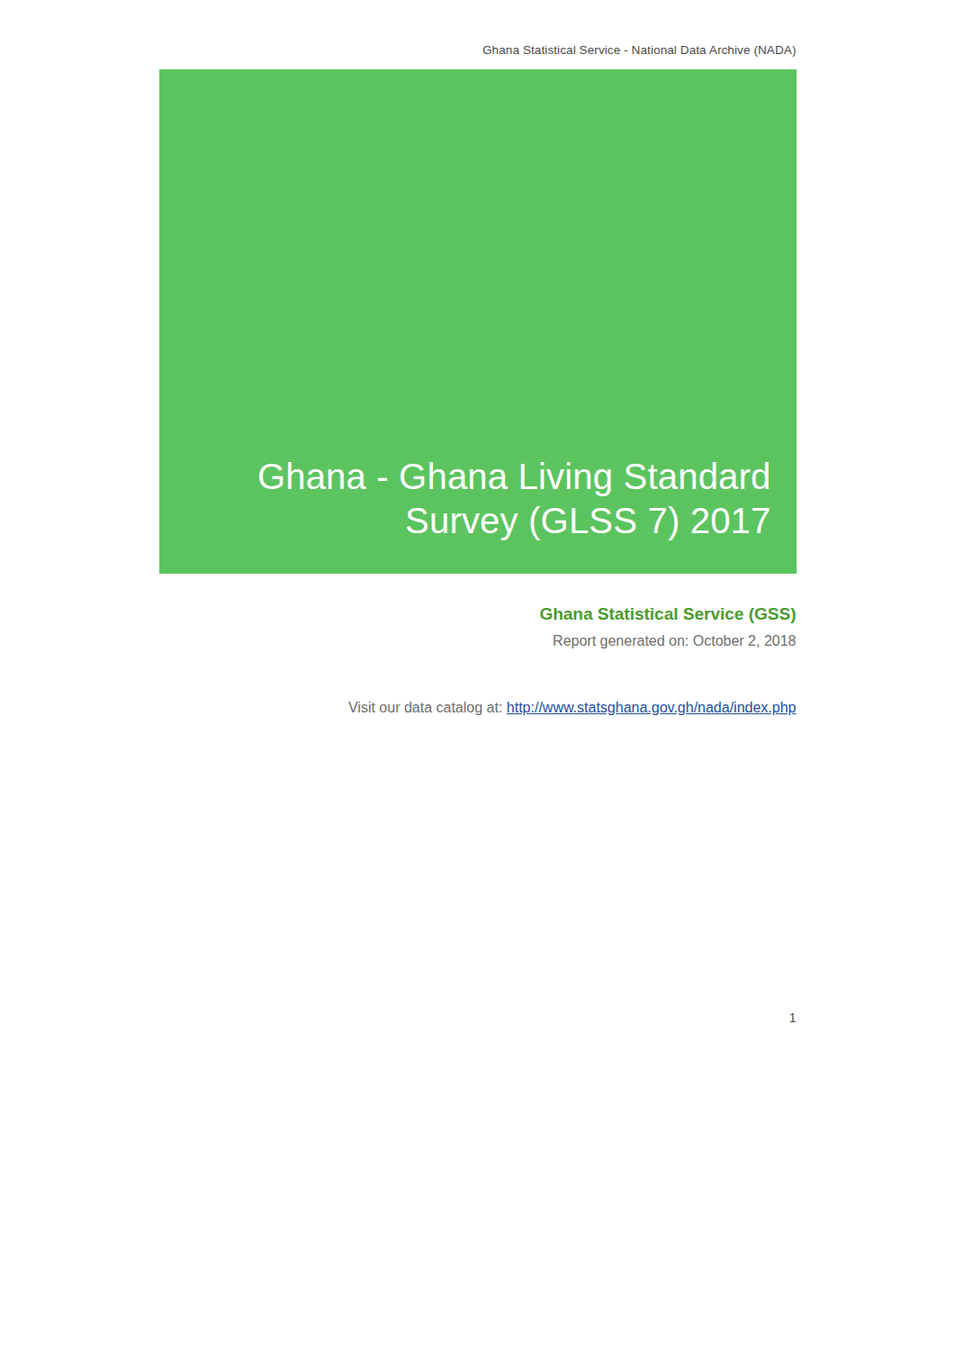Ghana Statistical Service - National Data Archive (NADA)
Ghana - Ghana Living Standard Survey (GLSS 7) 2017
Ghana Statistical Service (GSS)
Report generated on: October 2, 2018
Visit our data catalog at: http://www.statsghana.gov.gh/nada/index.php
1